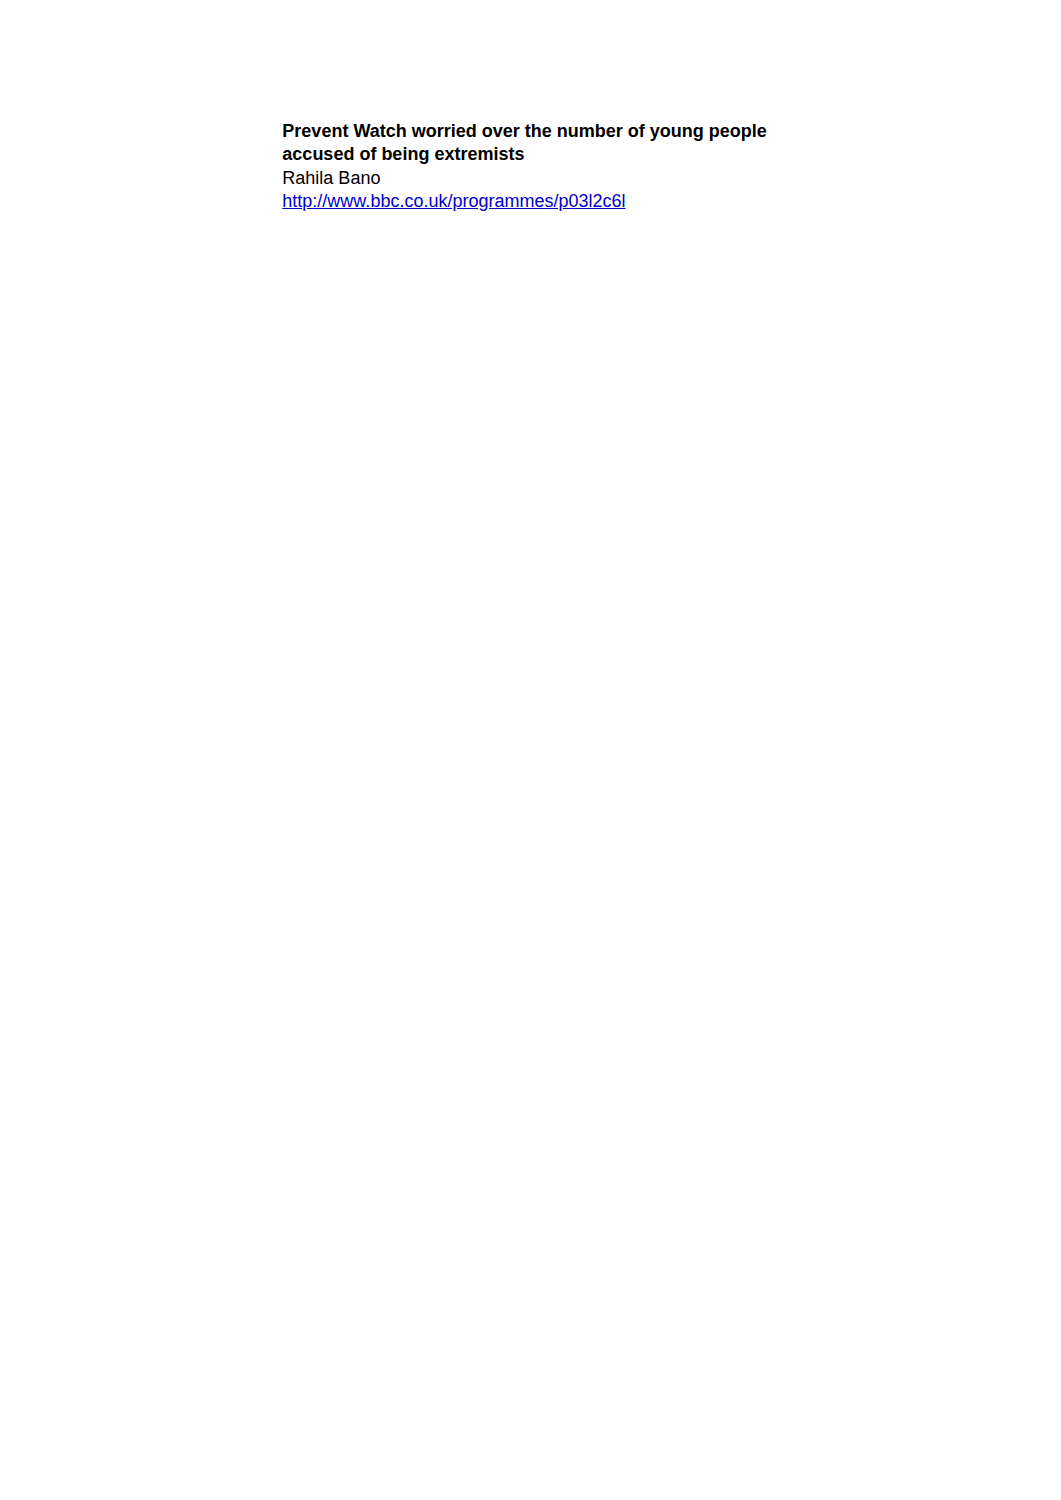Prevent Watch worried over the number of young people accused of being extremists
Rahila Bano
http://www.bbc.co.uk/programmes/p03l2c6l